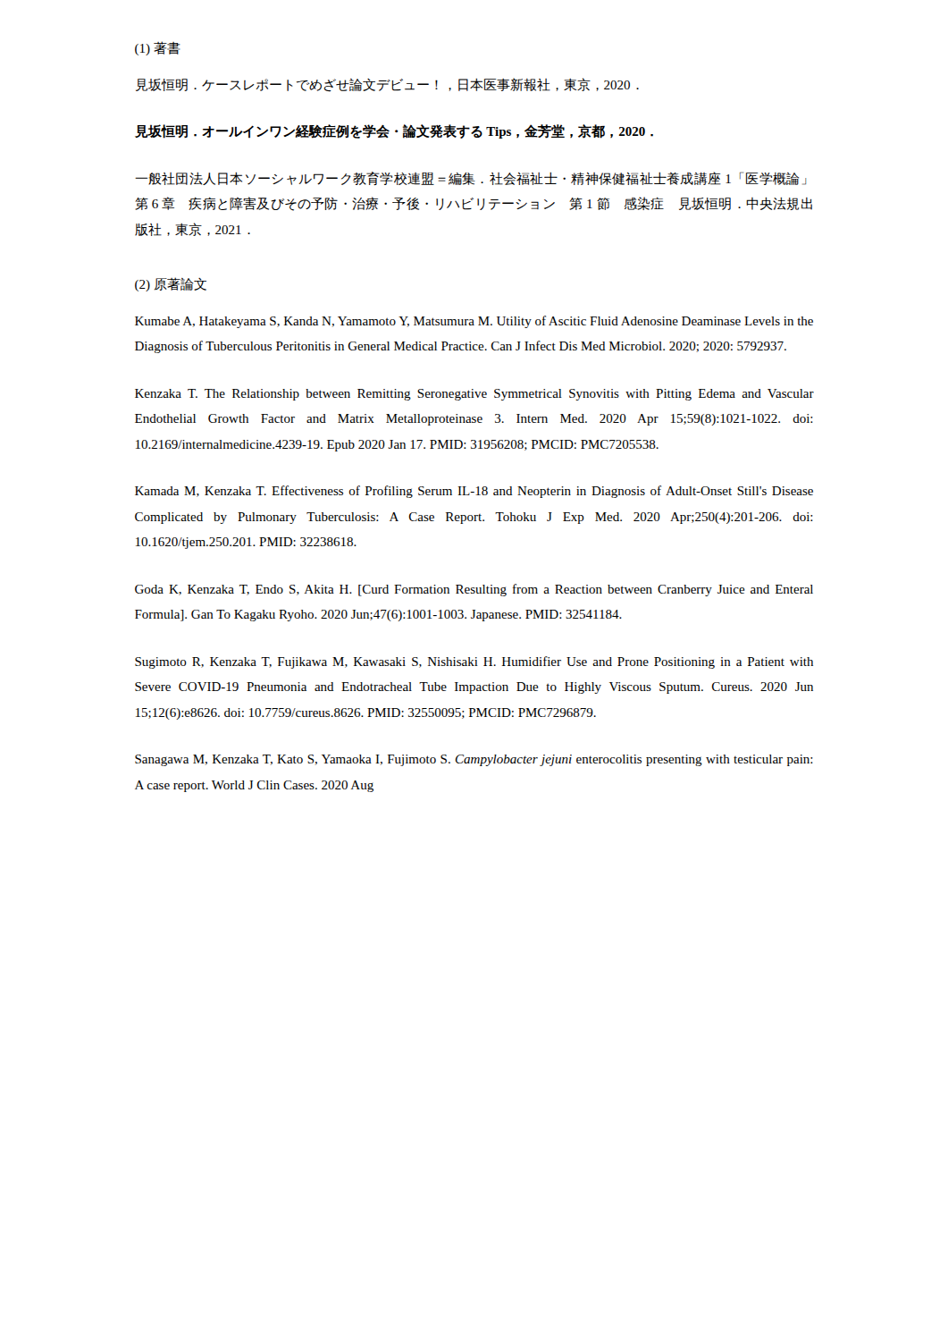(1) 著書
見坂恒明．ケースレポートでめざせ論文デビュー！，日本医事新報社，東京，2020．
見坂恒明．オールインワン経験症例を学会・論文発表する Tips，金芳堂，京都，2020．
一般社団法人日本ソーシャルワーク教育学校連盟＝編集．社会福祉士・精神保健福祉士養成講座 1「医学概論」第 6 章　疾病と障害及びその予防・治療・予後・リハビリテーション　第 1 節　感染症　見坂恒明．中央法規出版社，東京，2021．
(2) 原著論文
Kumabe A, Hatakeyama S, Kanda N, Yamamoto Y, Matsumura M. Utility of Ascitic Fluid Adenosine Deaminase Levels in the Diagnosis of Tuberculous Peritonitis in General Medical Practice. Can J Infect Dis Med Microbiol. 2020; 2020: 5792937.
Kenzaka T. The Relationship between Remitting Seronegative Symmetrical Synovitis with Pitting Edema and Vascular Endothelial Growth Factor and Matrix Metalloproteinase 3. Intern Med. 2020 Apr 15;59(8):1021-1022. doi: 10.2169/internalmedicine.4239-19. Epub 2020 Jan 17. PMID: 31956208; PMCID: PMC7205538.
Kamada M, Kenzaka T. Effectiveness of Profiling Serum IL-18 and Neopterin in Diagnosis of Adult-Onset Still's Disease Complicated by Pulmonary Tuberculosis: A Case Report. Tohoku J Exp Med. 2020 Apr;250(4):201-206. doi: 10.1620/tjem.250.201. PMID: 32238618.
Goda K, Kenzaka T, Endo S, Akita H. [Curd Formation Resulting from a Reaction between Cranberry Juice and Enteral Formula]. Gan To Kagaku Ryoho. 2020 Jun;47(6):1001-1003. Japanese. PMID: 32541184.
Sugimoto R, Kenzaka T, Fujikawa M, Kawasaki S, Nishisaki H. Humidifier Use and Prone Positioning in a Patient with Severe COVID-19 Pneumonia and Endotracheal Tube Impaction Due to Highly Viscous Sputum. Cureus. 2020 Jun 15;12(6):e8626. doi: 10.7759/cureus.8626. PMID: 32550095; PMCID: PMC7296879.
Sanagawa M, Kenzaka T, Kato S, Yamaoka I, Fujimoto S. Campylobacter jejuni enterocolitis presenting with testicular pain: A case report. World J Clin Cases. 2020 Aug